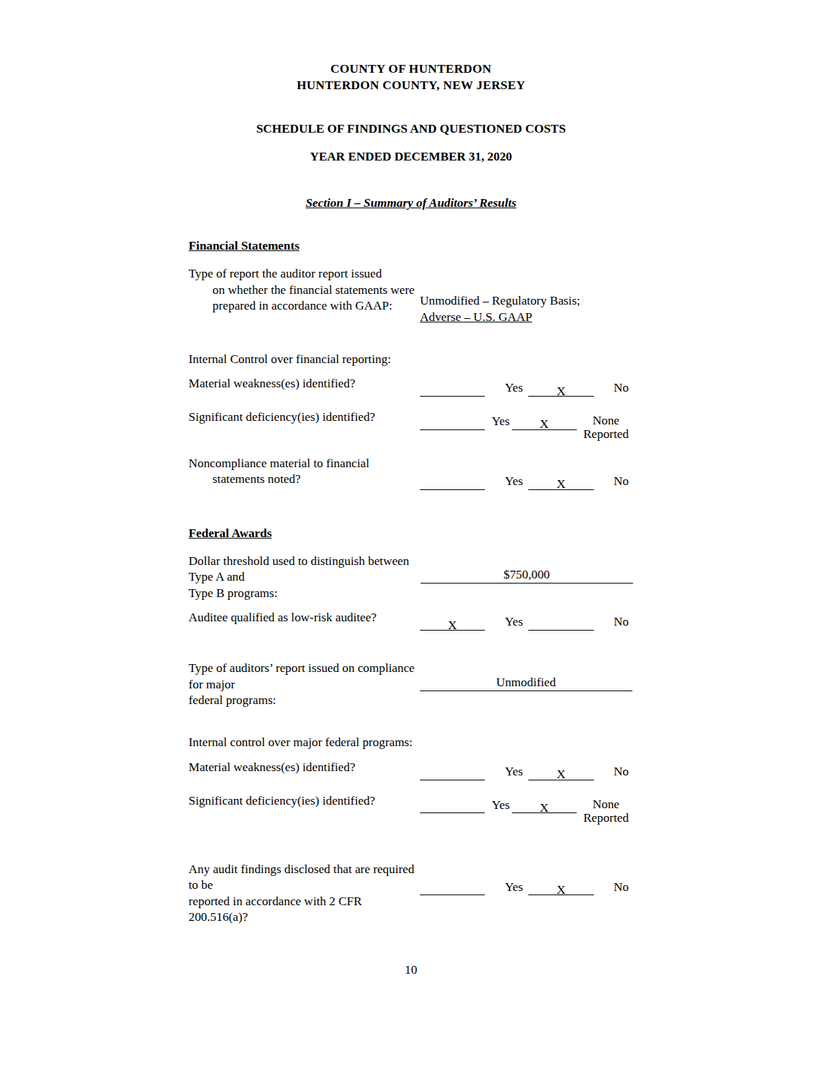COUNTY OF HUNTERDON
HUNTERDON COUNTY, NEW JERSEY
SCHEDULE OF FINDINGS AND QUESTIONED COSTS
YEAR ENDED DECEMBER 31, 2020
Section I – Summary of Auditors’ Results
Financial Statements
| Type of report the auditor report issued on whether the financial statements were prepared in accordance with GAAP: | Unmodified – Regulatory Basis; Adverse – U.S. GAAP |
| Internal Control over financial reporting: | |
| Material weakness(es) identified? | / / Yes / X / No / |
| Significant deficiency(ies) identified? | / / Yes / X / None Reported / |
| Noncompliance material to financial statements noted? | / / Yes / X / No / |
Federal Awards
| Dollar threshold used to distinguish between Type A and Type B programs: | $750,000 |
| Auditee qualified as low-risk auditee? | / X / Yes / / No / |
| Type of auditors’ report issued on compliance for major federal programs: | Unmodified |
| Internal control over major federal programs: | |
| Material weakness(es) identified? | / / Yes / X / No / |
| Significant deficiency(ies) identified? | / / Yes / X / None Reported / |
| Any audit findings disclosed that are required to be reported in accordance with 2 CFR 200.516(a)? | / / Yes / X / No / |
10